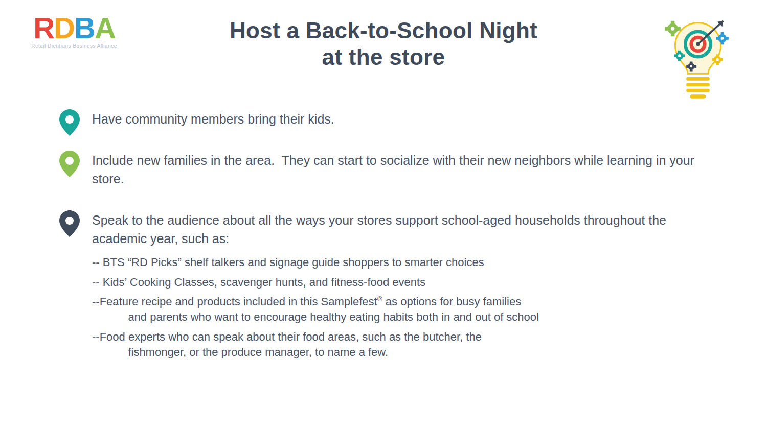RDBA
Retail Dietitians Business Alliance
Host a Back-to-School Night
at the store
Have community members bring their kids.
Include new families in the area. They can start to socialize with their new neighbors while learning in your store.
Speak to the audience about all the ways your stores support school-aged households throughout the academic year, such as:
-- BTS “RD Picks” shelf talkers and signage guide shoppers to smarter choices
-- Kids’ Cooking Classes, scavenger hunts, and fitness-food events
--Feature recipe and products included in this Samplefest® as options for busy familiesand parents who want to encourage healthy eating habits both in and out of school
--Food experts who can speak about their food areas, such as the butcher, thefishmonger, or the produce manager, to name a few.